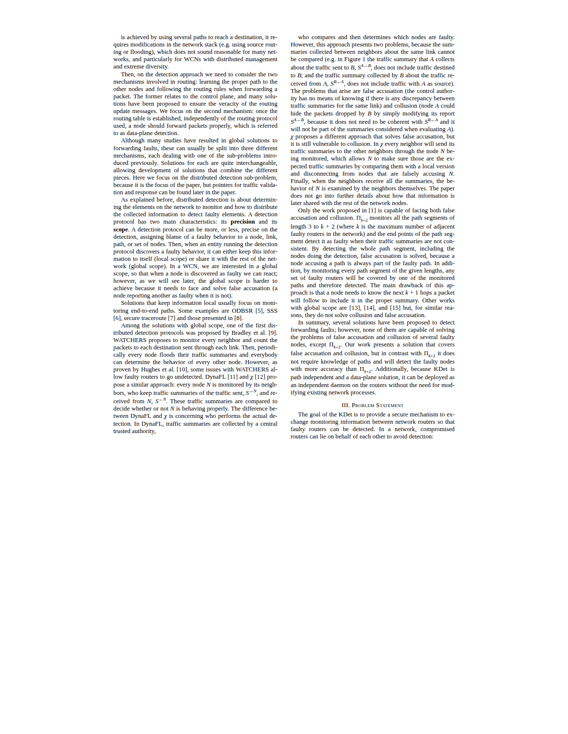is achieved by using several paths to reach a destination, it requires modifications in the network stack (e.g. using source routing or flooding), which does not sound reasonable for many networks, and particularly for WCNs with distributed management and extreme diversity.
Then, on the detection approach we need to consider the two mechanisms involved in routing: learning the proper path to the other nodes and following the routing rules when forwarding a packet. The former relates to the control plane, and many solutions have been proposed to ensure the veracity of the routing update messages. We focus on the second mechanism: once the routing table is established, independently of the routing protocol used, a node should forward packets properly, which is referred to as data-plane detection.
Although many studies have resulted in global solutions to forwarding faults, these can usually be split into three different mechanisms, each dealing with one of the sub-problems introduced previously. Solutions for each are quite interchangeable, allowing development of solutions that combine the different pieces. Here we focus on the distributed detection sub-problem, because it is the focus of the paper, but pointers for traffic validation and response can be found later in the paper.
As explained before, distributed detection is about determining the elements on the network to monitor and how to distribute the collected information to detect faulty elements. A detection protocol has two main characteristics: its precision and its scope. A detection protocol can be more, or less, precise on the detection, assigning blame of a faulty behavior to a node, link, path, or set of nodes. Then, when an entity running the detection protocol discovers a faulty behavior, it can either keep this information to itself (local scope) or share it with the rest of the network (global scope). In a WCN, we are interested in a global scope, so that when a node is discovered as faulty we can react; however, as we will see later, the global scope is harder to achieve because it needs to face and solve false accusation (a node reporting another as faulty when it is not).
Solutions that keep information local usually focus on monitoring end-to-end paths. Some examples are ODBSR [5], SSS [6], secure traceroute [7] and those presented in [8].
Among the solutions with global scope, one of the first distributed detection protocols was proposed by Bradley et al. [9]. WATCHERS proposes to monitor every neighbor and count the packets to each destination sent through each link. Then, periodically every node floods their traffic summaries and everybody can determine the behavior of every other node. However, as proven by Hughes et al. [10], some issues with WATCHERS allow faulty routers to go undetected. DynaFL [11] and χ [12] propose a similar approach: every node N is monitored by its neighbors, who keep traffic summaries of the traffic sent, S→N, and received from N, S←N. These traffic summaries are compared to decide whether or not N is behaving properly. The difference between DynaFL and χ is concerning who performs the actual detection. In DynaFL, traffic summaries are collected by a central trusted authority,
who compares and then determines which nodes are faulty. However, this approach presents two problems, because the summaries collected between neighbors about the same link cannot be compared (e.g. in Figure 1 the traffic summary that A collects about the traffic sent to B, SA→B, does not include traffic destined to B; and the traffic summary collected by B about the traffic received from A, SB←A, does not include traffic with A as source). The problems that arise are false accusation (the control authority has no means of knowing if there is any discrepancy between traffic summaries for the same link) and collusion (node A could hide the packets dropped by B by simply modifying its report SA→B, because it does not need to be coherent with SB←A and it will not be part of the summaries considered when evaluating A). χ proposes a different approach that solves false accusation, but it is still vulnerable to collusion. In χ every neighbor will send its traffic summaries to the other neighbors through the node N being monitored, which allows N to make sure those are the expected traffic summaries by comparing them with a local version and disconnecting from nodes that are falsely accusing N. Finally, when the neighbors receive all the summaries, the behavior of N is examined by the neighbors themselves. The paper does not go into further details about how that information is later shared with the rest of the network nodes.
Only the work proposed in [1] is capable of facing both false accusation and collusion. Πk+2 monitors all the path segments of length 3 to k + 2 (where k is the maximum number of adjacent faulty routers in the network) and the end points of the path segment detect it as faulty when their traffic summaries are not consistent. By detecting the whole path segment, including the nodes doing the detection, false accusation is solved, because a node accusing a path is always part of the faulty path. In addition, by monitoring every path segment of the given lengths, any set of faulty routers will be covered by one of the monitored paths and therefore detected. The main drawback of this approach is that a node needs to know the next k + 1 hops a packet will follow to include it in the proper summary. Other works with global scope are [13], [14], and [15] but, for similar reasons, they do not solve collusion and false accusation.
In summary, several solutions have been proposed to detect forwarding faults; however, none of them are capable of solving the problems of false accusation and collusion of several faulty nodes, except Πk+2. Our work presents a solution that covers false accusation and collusion, but in contrast with Πk+2 it does not require knowledge of paths and will detect the faulty nodes with more accuracy than Πk+2. Additionally, because KDet is path independent and a data-plane solution, it can be deployed as an independent daemon on the routers without the need for modifying existing network processes.
III. Problem Statement
The goal of the KDet is to provide a secure mechanism to exchange monitoring information between network routers so that faulty routers can be detected. In a network, compromised routers can lie on behalf of each other to avoid detection: